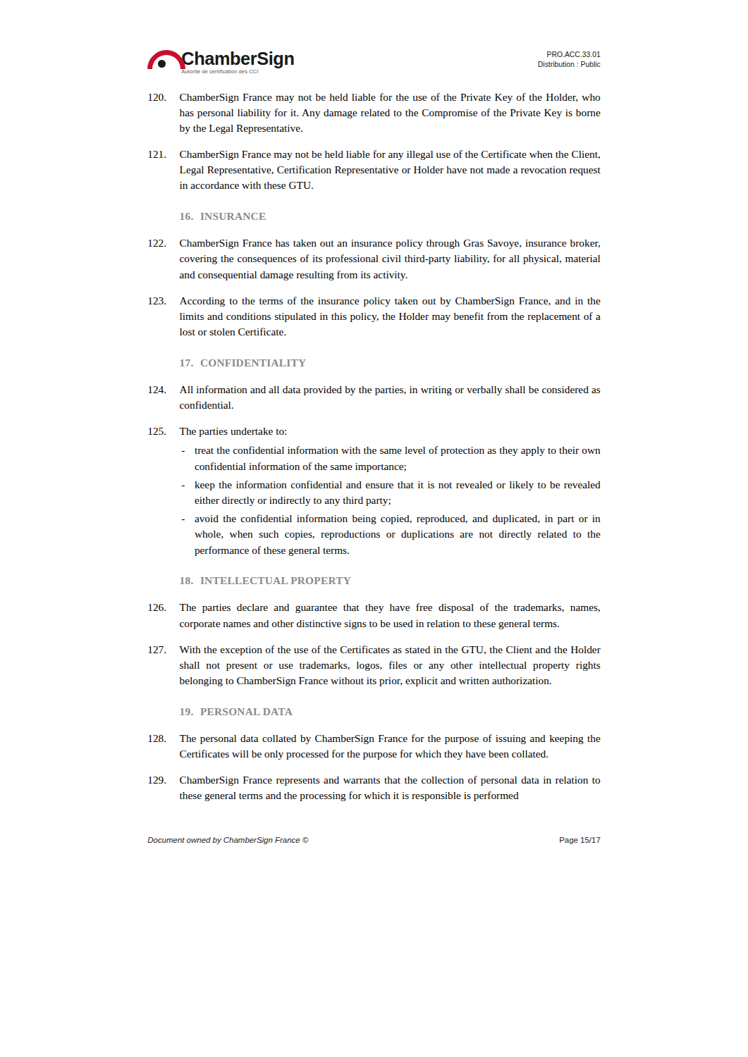ChamberSign
Autorité de certification des CCI
PRO.ACC.33.01
Distribution : Public
ChamberSign France may not be held liable for the use of the Private Key of the Holder, who has personal liability for it. Any damage related to the Compromise of the Private Key is borne by the Legal Representative.
ChamberSign France may not be held liable for any illegal use of the Certificate when the Client, Legal Representative, Certification Representative or Holder have not made a revocation request in accordance with these GTU.
16. INSURANCE
ChamberSign France has taken out an insurance policy through Gras Savoye, insurance broker, covering the consequences of its professional civil third-party liability, for all physical, material and consequential damage resulting from its activity.
According to the terms of the insurance policy taken out by ChamberSign France, and in the limits and conditions stipulated in this policy, the Holder may benefit from the replacement of a lost or stolen Certificate.
17. CONFIDENTIALITY
All information and all data provided by the parties, in writing or verbally shall be considered as confidential.
The parties undertake to:
treat the confidential information with the same level of protection as they apply to their own confidential information of the same importance;
keep the information confidential and ensure that it is not revealed or likely to be revealed either directly or indirectly to any third party;
avoid the confidential information being copied, reproduced, and duplicated, in part or in whole, when such copies, reproductions or duplications are not directly related to the performance of these general terms.
18. INTELLECTUAL PROPERTY
The parties declare and guarantee that they have free disposal of the trademarks, names, corporate names and other distinctive signs to be used in relation to these general terms.
With the exception of the use of the Certificates as stated in the GTU, the Client and the Holder shall not present or use trademarks, logos, files or any other intellectual property rights belonging to ChamberSign France without its prior, explicit and written authorization.
19. PERSONAL DATA
The personal data collated by ChamberSign France for the purpose of issuing and keeping the Certificates will be only processed for the purpose for which they have been collated.
ChamberSign France represents and warrants that the collection of personal data in relation to these general terms and the processing for which it is responsible is performed
Document owned by ChamberSign France ©
Page 15/17